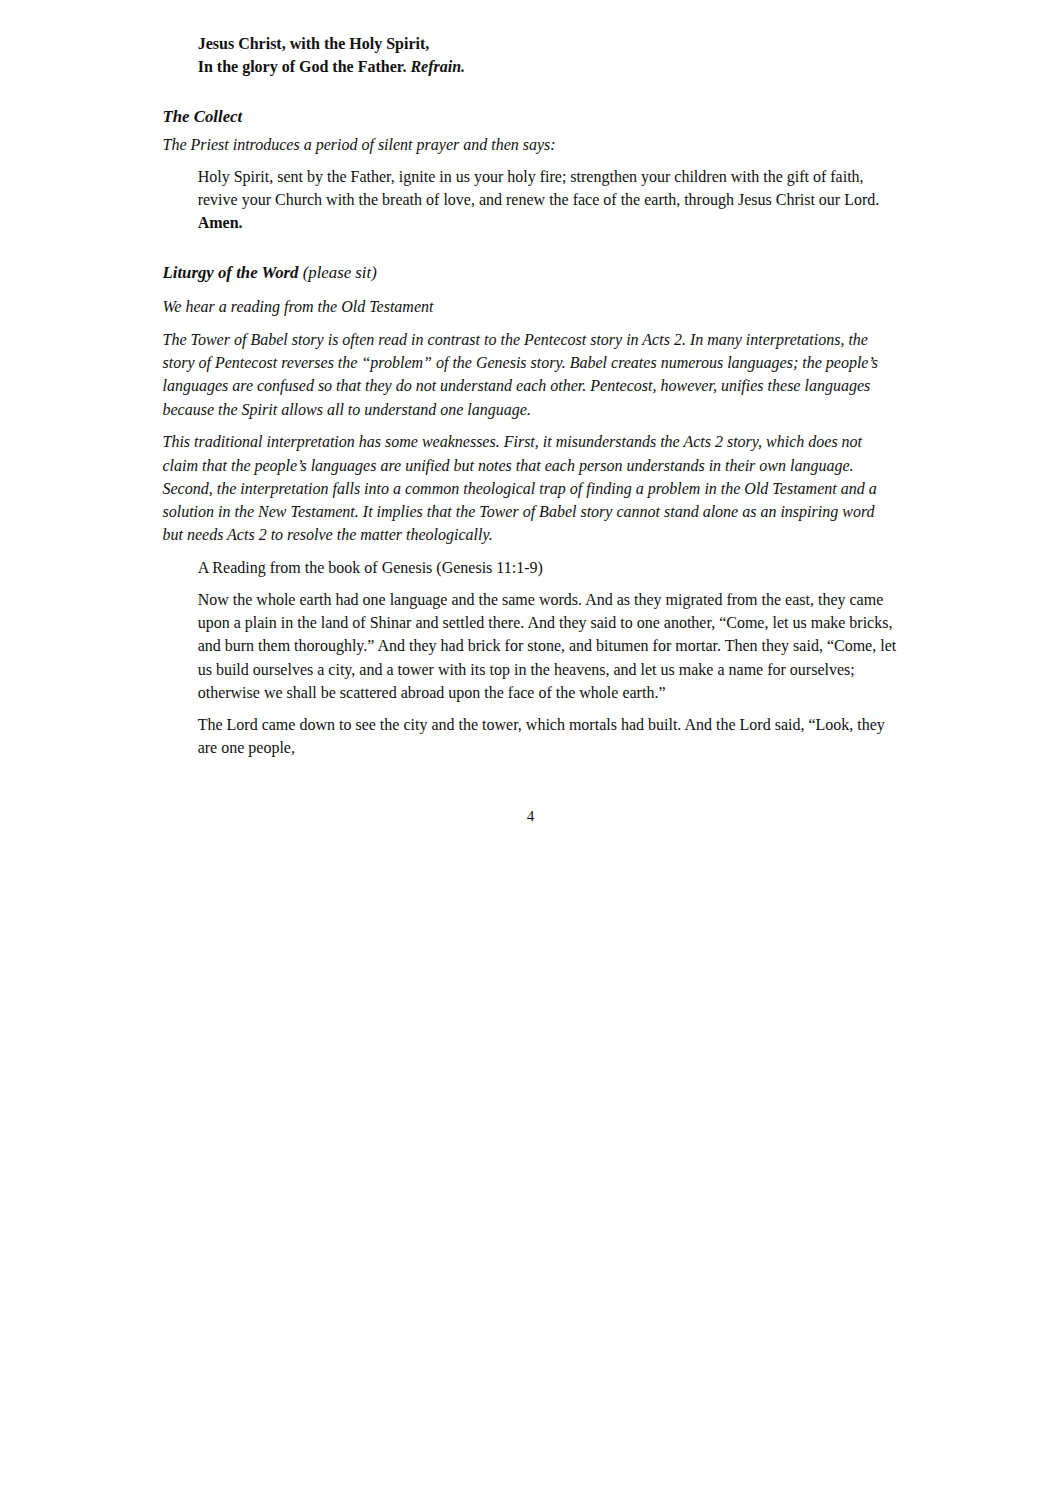Jesus Christ, with the Holy Spirit,
In the glory of God the Father. Refrain.
The Collect
The Priest introduces a period of silent prayer and then says:
Holy Spirit, sent by the Father, ignite in us your holy fire; strengthen your children with the gift of faith, revive your Church with the breath of love, and renew the face of the earth, through Jesus Christ our Lord. Amen.
Liturgy of the Word (please sit)
We hear a reading from the Old Testament
The Tower of Babel story is often read in contrast to the Pentecost story in Acts 2. In many interpretations, the story of Pentecost reverses the “problem” of the Genesis story. Babel creates numerous languages; the people’s languages are confused so that they do not understand each other. Pentecost, however, unifies these languages because the Spirit allows all to understand one language.
This traditional interpretation has some weaknesses. First, it misunderstands the Acts 2 story, which does not claim that the people’s languages are unified but notes that each person understands in their own language. Second, the interpretation falls into a common theological trap of finding a problem in the Old Testament and a solution in the New Testament. It implies that the Tower of Babel story cannot stand alone as an inspiring word but needs Acts 2 to resolve the matter theologically.
A Reading from the book of Genesis (Genesis 11:1-9)
Now the whole earth had one language and the same words. And as they migrated from the east, they came upon a plain in the land of Shinar and settled there. And they said to one another, “Come, let us make bricks, and burn them thoroughly.” And they had brick for stone, and bitumen for mortar. Then they said, “Come, let us build ourselves a city, and a tower with its top in the heavens, and let us make a name for ourselves; otherwise we shall be scattered abroad upon the face of the whole earth.”
The Lord came down to see the city and the tower, which mortals had built. And the Lord said, “Look, they are one people,
4